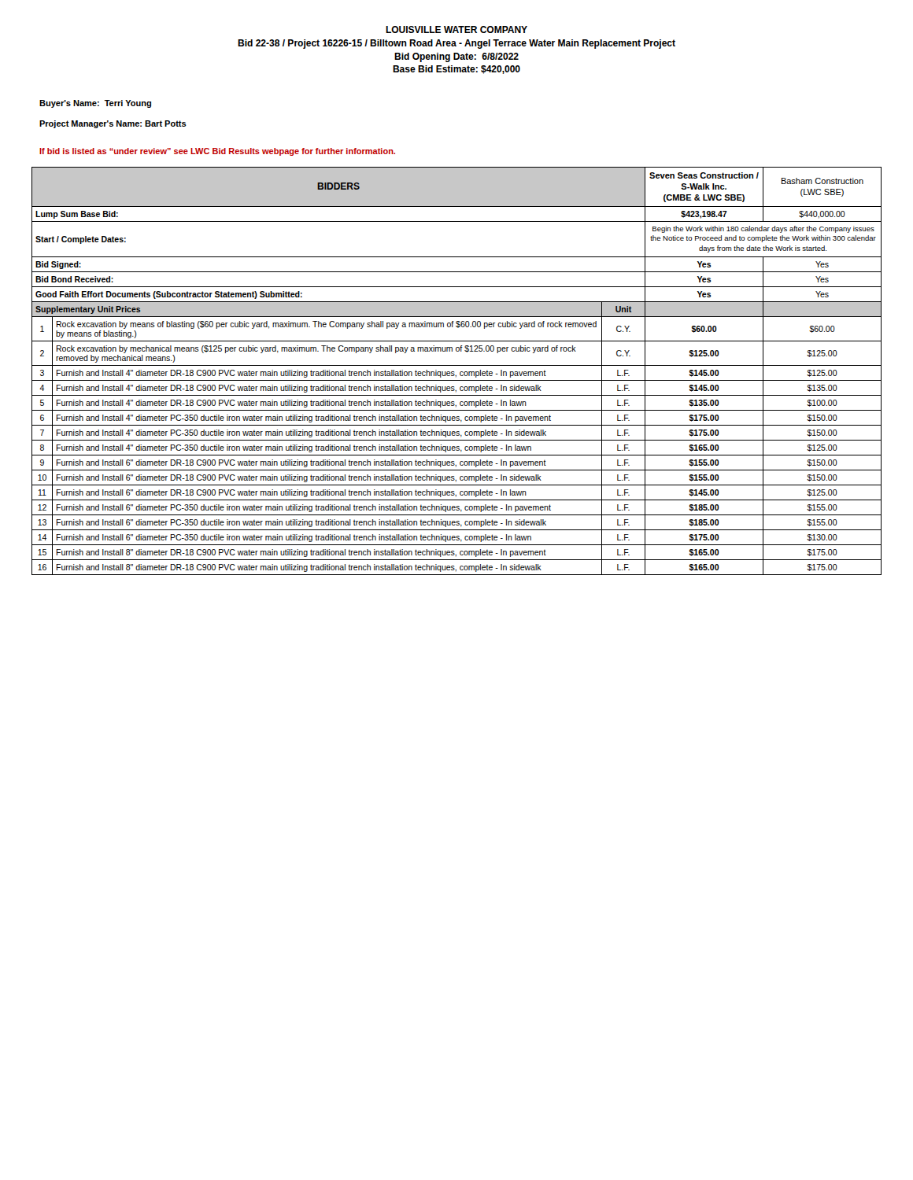LOUISVILLE WATER COMPANY
Bid 22-38 / Project 16226-15 / Billtown Road Area - Angel Terrace Water Main Replacement Project
Bid Opening Date: 6/8/2022
Base Bid Estimate: $420,000
Buyer's Name: Terri Young
Project Manager's Name: Bart Potts
If bid is listed as “under review” see LWC Bid Results webpage for further information.
| BIDDERS | Seven Seas Construction / S-Walk Inc. (CMBE & LWC SBE) | Basham Construction (LWC SBE) |
| Lump Sum Base Bid: | $423,198.47 | $440,000.00 |
| Start / Complete Dates: | Begin the Work within 180 calendar days after the Company issues the Notice to Proceed and to complete the Work within 300 calendar days from the date the Work is started. |
| Bid Signed: | Yes | Yes |
| Bid Bond Received: | Yes | Yes |
| Good Faith Effort Documents (Subcontractor Statement) Submitted: | Yes | Yes |
| Supplementary Unit Prices | Unit | | |
| 1 | Rock excavation by means of blasting ($60 per cubic yard, maximum. The Company shall pay a maximum of $60.00 per cubic yard of rock removed by means of blasting.) | C.Y. | $60.00 | $60.00 |
| 2 | Rock excavation by mechanical means ($125 per cubic yard, maximum. The Company shall pay a maximum of $125.00 per cubic yard of rock removed by mechanical means.) | C.Y. | $125.00 | $125.00 |
| 3 | Furnish and Install 4" diameter DR-18 C900 PVC water main utilizing traditional trench installation techniques, complete - In pavement | L.F. | $145.00 | $125.00 |
| 4 | Furnish and Install 4" diameter DR-18 C900 PVC water main utilizing traditional trench installation techniques, complete - In sidewalk | L.F. | $145.00 | $135.00 |
| 5 | Furnish and Install 4" diameter DR-18 C900 PVC water main utilizing traditional trench installation techniques, complete - In lawn | L.F. | $135.00 | $100.00 |
| 6 | Furnish and Install 4" diameter PC-350 ductile iron water main utilizing traditional trench installation techniques, complete - In pavement | L.F. | $175.00 | $150.00 |
| 7 | Furnish and Install 4" diameter PC-350 ductile iron water main utilizing traditional trench installation techniques, complete - In sidewalk | L.F. | $175.00 | $150.00 |
| 8 | Furnish and Install 4" diameter PC-350 ductile iron water main utilizing traditional trench installation techniques, complete - In lawn | L.F. | $165.00 | $125.00 |
| 9 | Furnish and Install 6" diameter DR-18 C900 PVC water main utilizing traditional trench installation techniques, complete - In pavement | L.F. | $155.00 | $150.00 |
| 10 | Furnish and Install 6" diameter DR-18 C900 PVC water main utilizing traditional trench installation techniques, complete - In sidewalk | L.F. | $155.00 | $150.00 |
| 11 | Furnish and Install 6" diameter DR-18 C900 PVC water main utilizing traditional trench installation techniques, complete - In lawn | L.F. | $145.00 | $125.00 |
| 12 | Furnish and Install 6" diameter PC-350 ductile iron water main utilizing traditional trench installation techniques, complete - In pavement | L.F. | $185.00 | $155.00 |
| 13 | Furnish and Install 6" diameter PC-350 ductile iron water main utilizing traditional trench installation techniques, complete - In sidewalk | L.F. | $185.00 | $155.00 |
| 14 | Furnish and Install 6" diameter PC-350 ductile iron water main utilizing traditional trench installation techniques, complete - In lawn | L.F. | $175.00 | $130.00 |
| 15 | Furnish and Install 8" diameter DR-18 C900 PVC water main utilizing traditional trench installation techniques, complete - In pavement | L.F. | $165.00 | $175.00 |
| 16 | Furnish and Install 8" diameter DR-18 C900 PVC water main utilizing traditional trench installation techniques, complete - In sidewalk | L.F. | $165.00 | $175.00 |